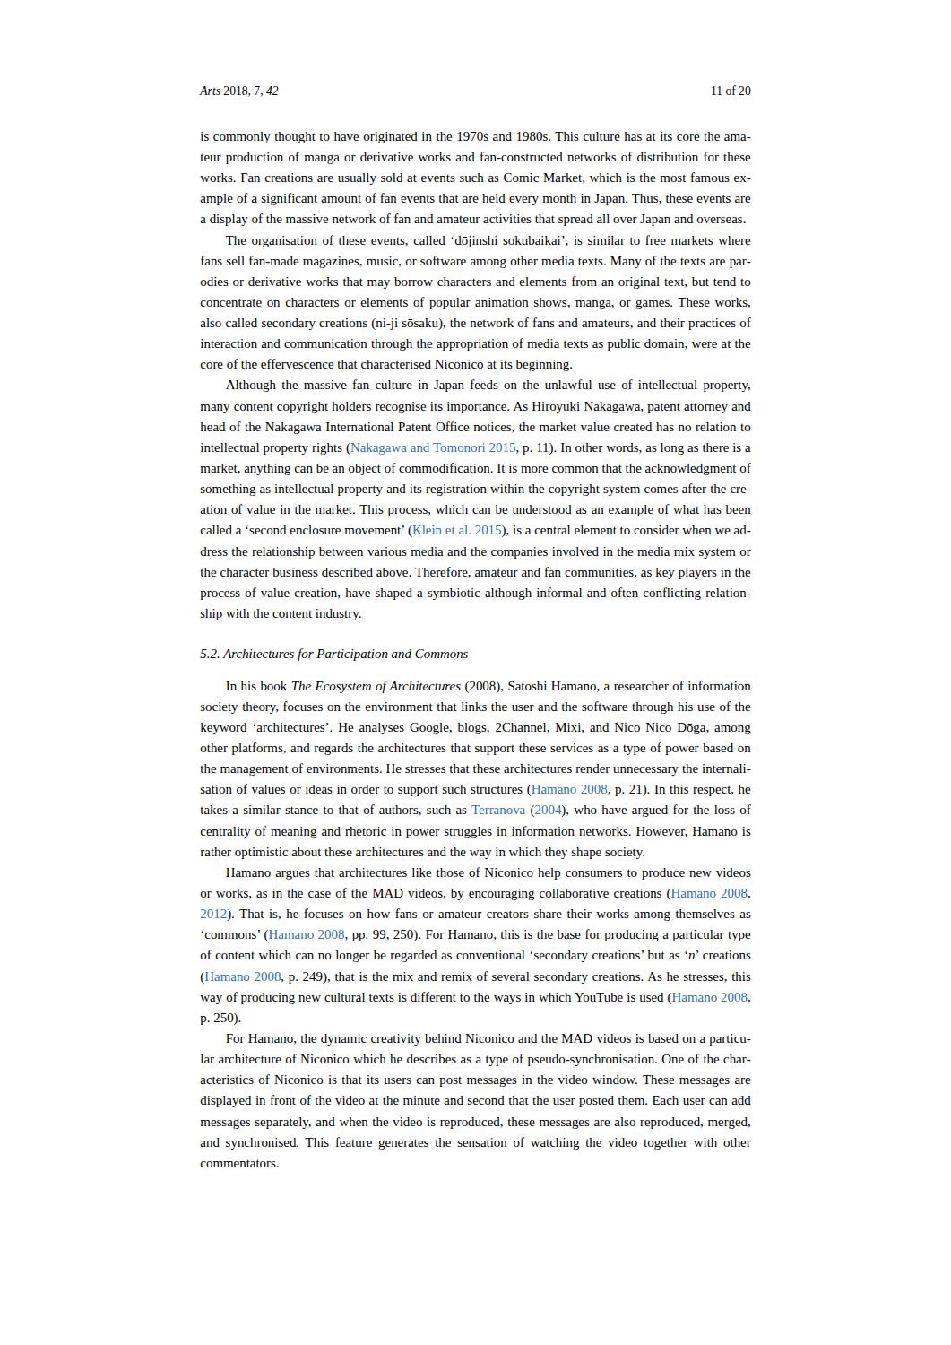Arts 2018, 7, 42 11 of 20
is commonly thought to have originated in the 1970s and 1980s. This culture has at its core the amateur production of manga or derivative works and fan-constructed networks of distribution for these works. Fan creations are usually sold at events such as Comic Market, which is the most famous example of a significant amount of fan events that are held every month in Japan. Thus, these events are a display of the massive network of fan and amateur activities that spread all over Japan and overseas.
The organisation of these events, called ‘dōjinshi sokubaikai’, is similar to free markets where fans sell fan-made magazines, music, or software among other media texts. Many of the texts are parodies or derivative works that may borrow characters and elements from an original text, but tend to concentrate on characters or elements of popular animation shows, manga, or games. These works, also called secondary creations (ni-ji sōsaku), the network of fans and amateurs, and their practices of interaction and communication through the appropriation of media texts as public domain, were at the core of the effervescence that characterised Niconico at its beginning.
Although the massive fan culture in Japan feeds on the unlawful use of intellectual property, many content copyright holders recognise its importance. As Hiroyuki Nakagawa, patent attorney and head of the Nakagawa International Patent Office notices, the market value created has no relation to intellectual property rights (Nakagawa and Tomonori 2015, p. 11). In other words, as long as there is a market, anything can be an object of commodification. It is more common that the acknowledgment of something as intellectual property and its registration within the copyright system comes after the creation of value in the market. This process, which can be understood as an example of what has been called a ‘second enclosure movement’ (Klein et al. 2015), is a central element to consider when we address the relationship between various media and the companies involved in the media mix system or the character business described above. Therefore, amateur and fan communities, as key players in the process of value creation, have shaped a symbiotic although informal and often conflicting relationship with the content industry.
5.2. Architectures for Participation and Commons
In his book The Ecosystem of Architectures (2008), Satoshi Hamano, a researcher of information society theory, focuses on the environment that links the user and the software through his use of the keyword ‘architectures’. He analyses Google, blogs, 2Channel, Mixi, and Nico Nico Dōga, among other platforms, and regards the architectures that support these services as a type of power based on the management of environments. He stresses that these architectures render unnecessary the internalisation of values or ideas in order to support such structures (Hamano 2008, p. 21). In this respect, he takes a similar stance to that of authors, such as Terranova (2004), who have argued for the loss of centrality of meaning and rhetoric in power struggles in information networks. However, Hamano is rather optimistic about these architectures and the way in which they shape society.
Hamano argues that architectures like those of Niconico help consumers to produce new videos or works, as in the case of the MAD videos, by encouraging collaborative creations (Hamano 2008, 2012). That is, he focuses on how fans or amateur creators share their works among themselves as ‘commons’ (Hamano 2008, pp. 99, 250). For Hamano, this is the base for producing a particular type of content which can no longer be regarded as conventional ‘secondary creations’ but as ‘n’ creations (Hamano 2008, p. 249), that is the mix and remix of several secondary creations. As he stresses, this way of producing new cultural texts is different to the ways in which YouTube is used (Hamano 2008, p. 250).
For Hamano, the dynamic creativity behind Niconico and the MAD videos is based on a particular architecture of Niconico which he describes as a type of pseudo-synchronisation. One of the characteristics of Niconico is that its users can post messages in the video window. These messages are displayed in front of the video at the minute and second that the user posted them. Each user can add messages separately, and when the video is reproduced, these messages are also reproduced, merged, and synchronised. This feature generates the sensation of watching the video together with other commentators.